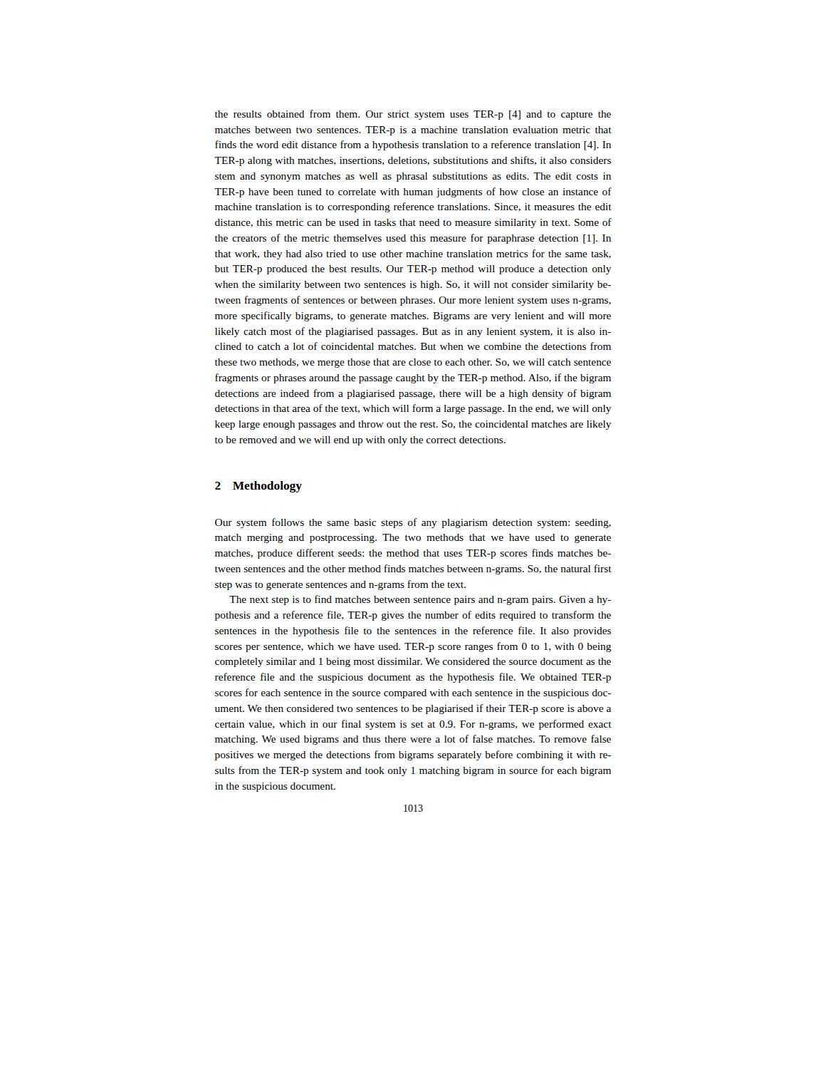the results obtained from them. Our strict system uses TER-p [4] and to capture the matches between two sentences. TER-p is a machine translation evaluation metric that finds the word edit distance from a hypothesis translation to a reference translation [4]. In TER-p along with matches, insertions, deletions, substitutions and shifts, it also considers stem and synonym matches as well as phrasal substitutions as edits. The edit costs in TER-p have been tuned to correlate with human judgments of how close an instance of machine translation is to corresponding reference translations. Since, it measures the edit distance, this metric can be used in tasks that need to measure similarity in text. Some of the creators of the metric themselves used this measure for paraphrase detection [1]. In that work, they had also tried to use other machine translation metrics for the same task, but TER-p produced the best results. Our TER-p method will produce a detection only when the similarity between two sentences is high. So, it will not consider similarity between fragments of sentences or between phrases. Our more lenient system uses n-grams, more specifically bigrams, to generate matches. Bigrams are very lenient and will more likely catch most of the plagiarised passages. But as in any lenient system, it is also inclined to catch a lot of coincidental matches. But when we combine the detections from these two methods, we merge those that are close to each other. So, we will catch sentence fragments or phrases around the passage caught by the TER-p method. Also, if the bigram detections are indeed from a plagiarised passage, there will be a high density of bigram detections in that area of the text, which will form a large passage. In the end, we will only keep large enough passages and throw out the rest. So, the coincidental matches are likely to be removed and we will end up with only the correct detections.
2 Methodology
Our system follows the same basic steps of any plagiarism detection system: seeding, match merging and postprocessing. The two methods that we have used to generate matches, produce different seeds: the method that uses TER-p scores finds matches between sentences and the other method finds matches between n-grams. So, the natural first step was to generate sentences and n-grams from the text.
The next step is to find matches between sentence pairs and n-gram pairs. Given a hypothesis and a reference file, TER-p gives the number of edits required to transform the sentences in the hypothesis file to the sentences in the reference file. It also provides scores per sentence, which we have used. TER-p score ranges from 0 to 1, with 0 being completely similar and 1 being most dissimilar. We considered the source document as the reference file and the suspicious document as the hypothesis file. We obtained TER-p scores for each sentence in the source compared with each sentence in the suspicious document. We then considered two sentences to be plagiarised if their TER-p score is above a certain value, which in our final system is set at 0.9. For n-grams, we performed exact matching. We used bigrams and thus there were a lot of false matches. To remove false positives we merged the detections from bigrams separately before combining it with results from the TER-p system and took only 1 matching bigram in source for each bigram in the suspicious document.
1013